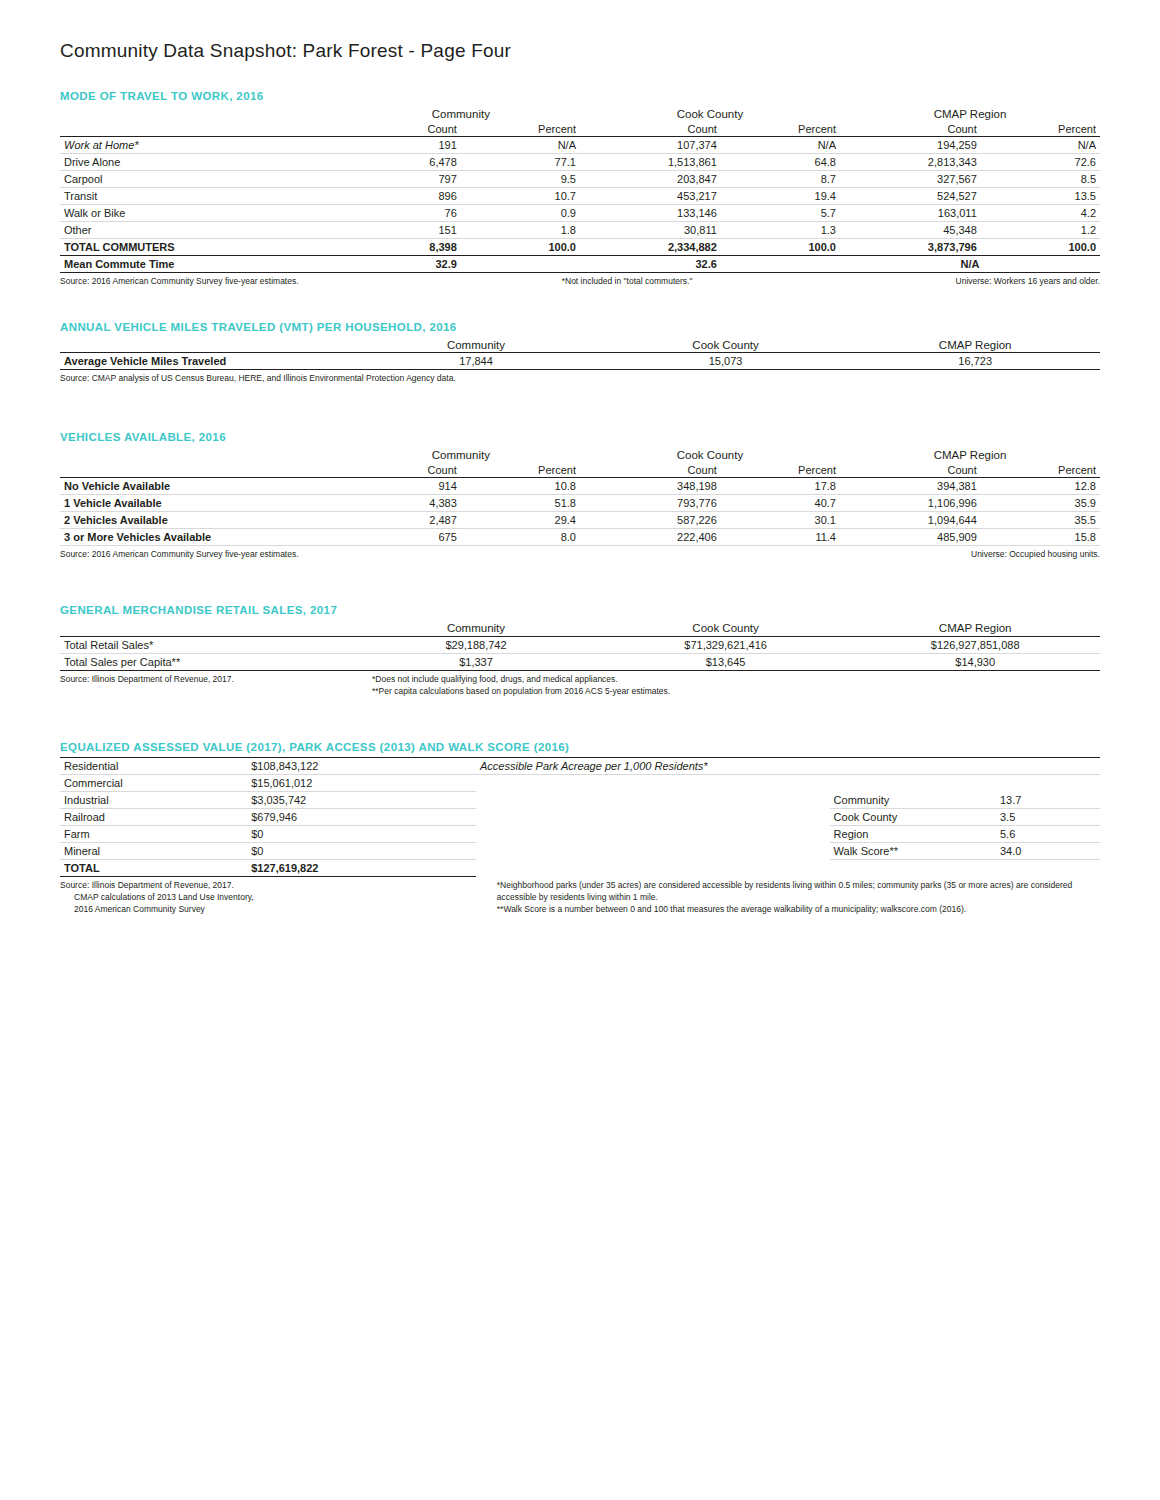Community Data Snapshot: Park Forest - Page Four
Mode of Travel to Work, 2016
| | Community | Cook County | CMAP Region |
| --- | --- | --- | --- |
| | Count | Percent | Count | Percent | Count | Percent |
| Work at Home* | 191 | N/A | 107,374 | N/A | 194,259 | N/A |
| Drive Alone | 6,478 | 77.1 | 1,513,861 | 64.8 | 2,813,343 | 72.6 |
| Carpool | 797 | 9.5 | 203,847 | 8.7 | 327,567 | 8.5 |
| Transit | 896 | 10.7 | 453,217 | 19.4 | 524,527 | 13.5 |
| Walk or Bike | 76 | 0.9 | 133,146 | 5.7 | 163,011 | 4.2 |
| Other | 151 | 1.8 | 30,811 | 1.3 | 45,348 | 1.2 |
| TOTAL COMMUTERS | 8,398 | 100.0 | 2,334,882 | 100.0 | 3,873,796 | 100.0 |
| Mean Commute Time | 32.9 | | 32.6 | | N/A |
Source: 2016 American Community Survey five-year estimates. *Not included in "total commuters." Universe: Workers 16 years and older.
Annual Vehicle Miles Traveled (VMT) per Household, 2016
| | Community | Cook County | CMAP Region |
| --- | --- | --- | --- |
| Average Vehicle Miles Traveled | 17,844 | 15,073 | 16,723 |
Source: CMAP analysis of US Census Bureau, HERE, and Illinois Environmental Protection Agency data.
Vehicles Available, 2016
| | Community | Cook County | CMAP Region |
| --- | --- | --- | --- |
| | Count | Percent | Count | Percent | Count | Percent |
| No Vehicle Available | 914 | 10.8 | 348,198 | 17.8 | 394,381 | 12.8 |
| 1 Vehicle Available | 4,383 | 51.8 | 793,776 | 40.7 | 1,106,996 | 35.9 |
| 2 Vehicles Available | 2,487 | 29.4 | 587,226 | 30.1 | 1,094,644 | 35.5 |
| 3 or More Vehicles Available | 675 | 8.0 | 222,406 | 11.4 | 485,909 | 15.8 |
Source: 2016 American Community Survey five-year estimates. Universe: Occupied housing units.
General Merchandise Retail Sales, 2017
| | Community | Cook County | CMAP Region |
| --- | --- | --- | --- |
| Total Retail Sales* | $29,188,742 | $71,329,621,416 | $126,927,851,088 |
| Total Sales per Capita** | $1,337 | $13,645 | $14,930 |
Source: Illinois Department of Revenue, 2017. *Does not include qualifying food, drugs, and medical appliances.
**Per capita calculations based on population from 2016 ACS 5-year estimates.
Equalized Assessed Value (2017), Park Access (2013) and Walk Score (2016)
| Residential | $108,843,122 | Accessible Park Acreage per 1,000 Residents* | | |
| Commercial | $15,061,012 | | | |
| Industrial | $3,035,742 | | Community | 13.7 |
| Railroad | $679,946 | | Cook County | 3.5 |
| Farm | $0 | | Region | 5.6 |
| Mineral | $0 | | Walk Score** | 34.0 |
| TOTAL | $127,619,822 | | | |
Source: Illinois Department of Revenue, 2017.
CMAP calculations of 2013 Land Use Inventory, 2016 American Community Survey
*Neighborhood parks (under 35 acres) are considered accessible by residents living within 0.5 miles; community parks (35 or more acres) are considered accessible by residents living within 1 mile.
**Walk Score is a number between 0 and 100 that measures the average walkability of a municipality; walkscore.com (2016).